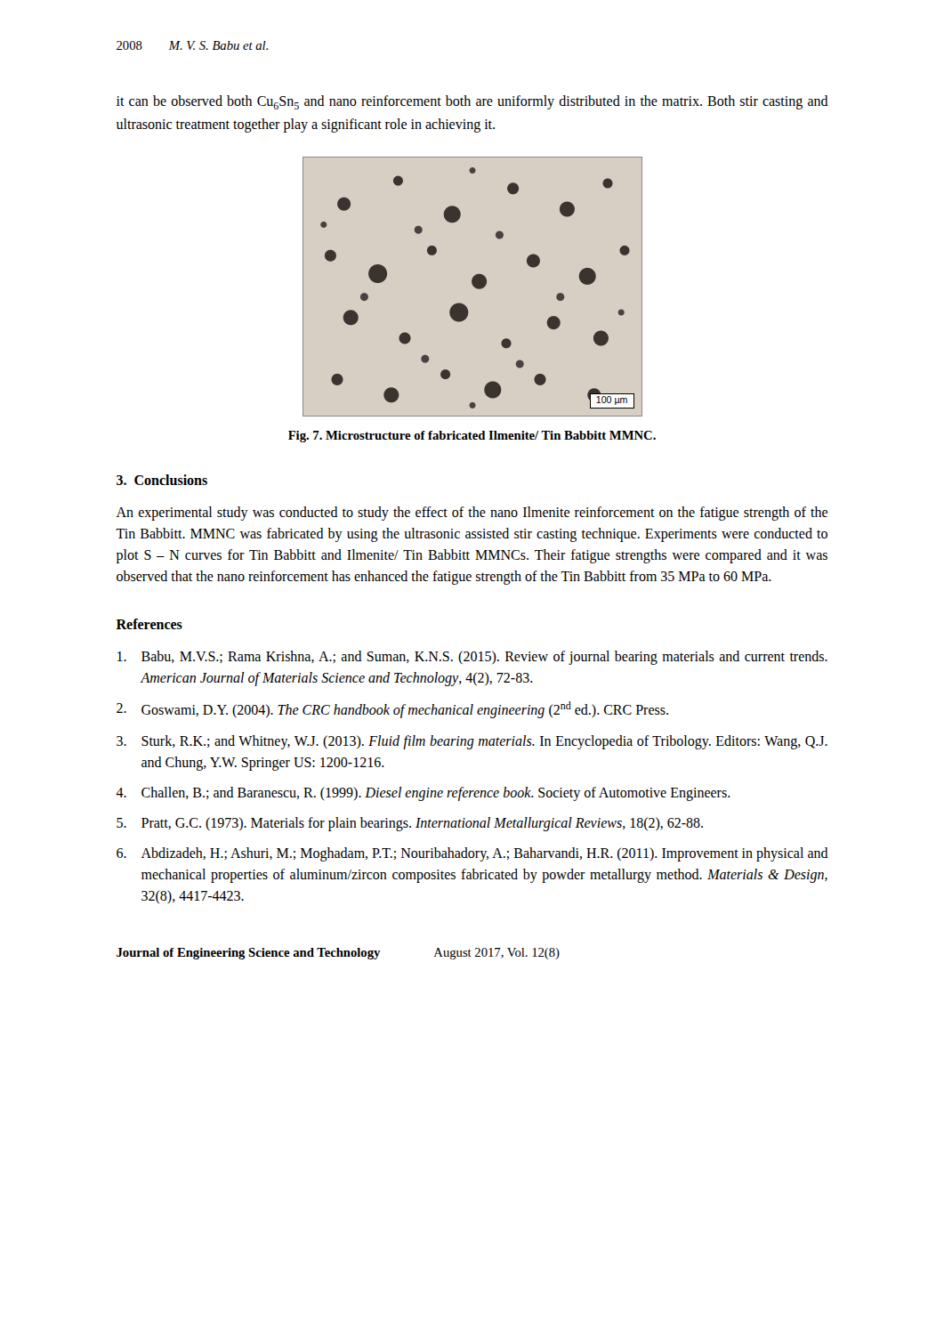2008 M. V. S. Babu et al.
it can be observed both Cu6Sn5 and nano reinforcement both are uniformly distributed in the matrix. Both stir casting and ultrasonic treatment together play a significant role in achieving it.
100 µm
Fig. 7. Microstructure of fabricated Ilmenite/ Tin Babbitt MMNC.
3. Conclusions
An experimental study was conducted to study the effect of the nano Ilmenite reinforcement on the fatigue strength of the Tin Babbitt. MMNC was fabricated by using the ultrasonic assisted stir casting technique. Experiments were conducted to plot S – N curves for Tin Babbitt and Ilmenite/ Tin Babbitt MMNCs. Their fatigue strengths were compared and it was observed that the nano reinforcement has enhanced the fatigue strength of the Tin Babbitt from 35 MPa to 60 MPa.
References
Babu, M.V.S.; Rama Krishna, A.; and Suman, K.N.S. (2015). Review of journal bearing materials and current trends. American Journal of Materials Science and Technology, 4(2), 72-83.
Goswami, D.Y. (2004). The CRC handbook of mechanical engineering (2nd ed.). CRC Press.
Sturk, R.K.; and Whitney, W.J. (2013). Fluid film bearing materials. In Encyclopedia of Tribology. Editors: Wang, Q.J. and Chung, Y.W. Springer US: 1200-1216.
Challen, B.; and Baranescu, R. (1999). Diesel engine reference book. Society of Automotive Engineers.
Pratt, G.C. (1973). Materials for plain bearings. International Metallurgical Reviews, 18(2), 62-88.
Abdizadeh, H.; Ashuri, M.; Moghadam, P.T.; Nouribahadory, A.; Baharvandi, H.R. (2011). Improvement in physical and mechanical properties of aluminum/zircon composites fabricated by powder metallurgy method. Materials & Design, 32(8), 4417-4423.
Journal of Engineering Science and Technology August 2017, Vol. 12(8)